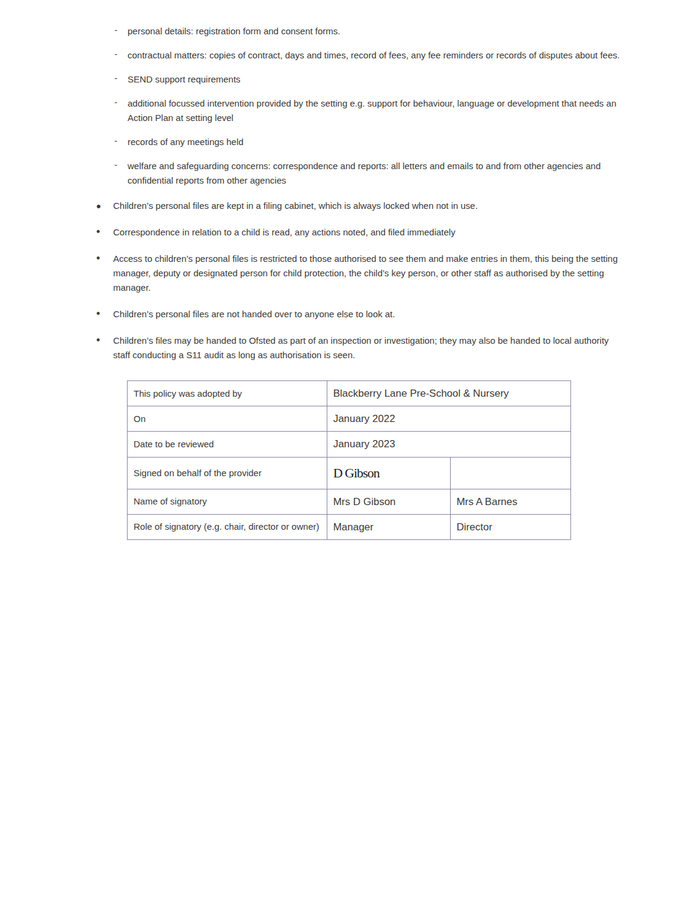personal details: registration form and consent forms.
contractual matters: copies of contract, days and times, record of fees, any fee reminders or records of disputes about fees.
SEND support requirements
additional focussed intervention provided by the setting e.g. support for behaviour, language or development that needs an Action Plan at setting level
records of any meetings held
welfare and safeguarding concerns: correspondence and reports: all letters and emails to and from other agencies and confidential reports from other agencies
Children’s personal files are kept in a filing cabinet, which is always locked when not in use.
Correspondence in relation to a child is read, any actions noted, and filed immediately
Access to children’s personal files is restricted to those authorised to see them and make entries in them, this being the setting manager, deputy or designated person for child protection, the child’s key person, or other staff as authorised by the setting manager.
Children’s personal files are not handed over to anyone else to look at.
Children’s files may be handed to Ofsted as part of an inspection or investigation; they may also be handed to local authority staff conducting a S11 audit as long as authorisation is seen.
| This policy was adopted by | Blackberry Lane Pre-School & Nursery |
| On | January 2022 |
| Date to be reviewed | January 2023 |
| Signed on behalf of the provider | D Gibson | |
| Name of signatory | Mrs D Gibson | Mrs A Barnes |
| Role of signatory (e.g. chair, director or owner) | Manager | Director |